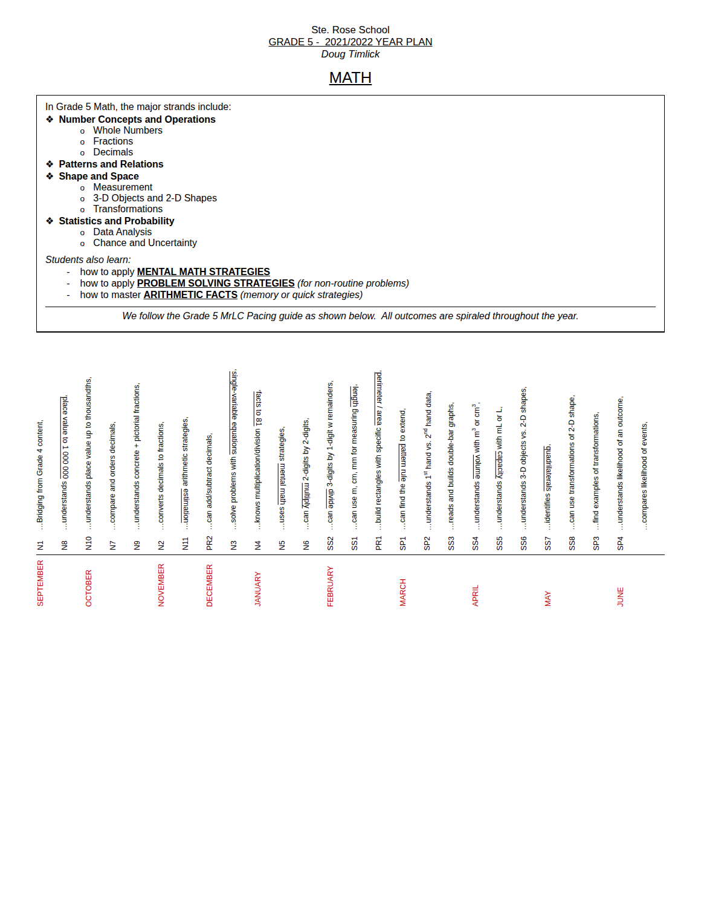Ste. Rose School
GRADE 5 - 2021/2022 YEAR PLAN
Doug Timlick
MATH
In Grade 5 Math, the major strands include:
Number Concepts and Operations
Whole Numbers
Fractions
Decimals
Patterns and Relations
Shape and Space
Measurement
3-D Objects and 2-D Shapes
Transformations
Statistics and Probability
Data Analysis
Chance and Uncertainty
Students also learn:
how to apply MENTAL MATH STRATEGIES
how to apply PROBLEM SOLVING STRATEGIES (for non-routine problems)
how to master ARITHMETIC FACTS (memory or quick strategies)
We follow the Grade 5 MrLC Pacing guide as shown below. All outcomes are spiraled throughout the year.
| …Bridging from Grade 4 content, | …understands place value to 1 000 000 , | …understands place value up to thousandths, | …compare and orders decimals, | …understands concrete + pictorial fractions, | …converts decimals to fractions, | … estimation arithmetic strategies, | …can add/subtract decimals, | …solve problems with single-variable equations , | …knows multiplication/division facts to 81 , | …uses mental math strategies, | …can multiply 2-digits by 2-digits, | …can divide 3-digits by 1-digit w remainders, | …can use m, cm, mm for measuring length , | …build rectangles with specific perimeter / area , | …can find the pattern rule to extend, | …understands 1 st hand vs. 2 nd hand data, | …reads and builds double-bar graphs, | …understands volume with m 3 or cm 3 , | …understands capacity with mL or L, | …understands 3-D objects vs. 2-D shapes, | …identifies quadrilaterals , | …can use transformations of 2-D shape, | …find examples of transformations, | …understands likelihood of an outcome, | …compares likelihood of events, |
| N1 | N8 | N10 | N7 | N9 | N2 | N11 | PR2 | N3 | N4 | N5 | N6 | SS2 | SS1 | PR1 | SP1 | SP2 | SS3 | SS4 | SS5 | SS6 | SS7 | SS8 | SP3 | SP4 | |
| SEPTEMBER | | OCTOBER | | | NOVEMBER | | DECEMBER | | JANUARY | | | FEBRUARY | | | MARCH | | | APRIL | | | MAY | | | JUNE | |